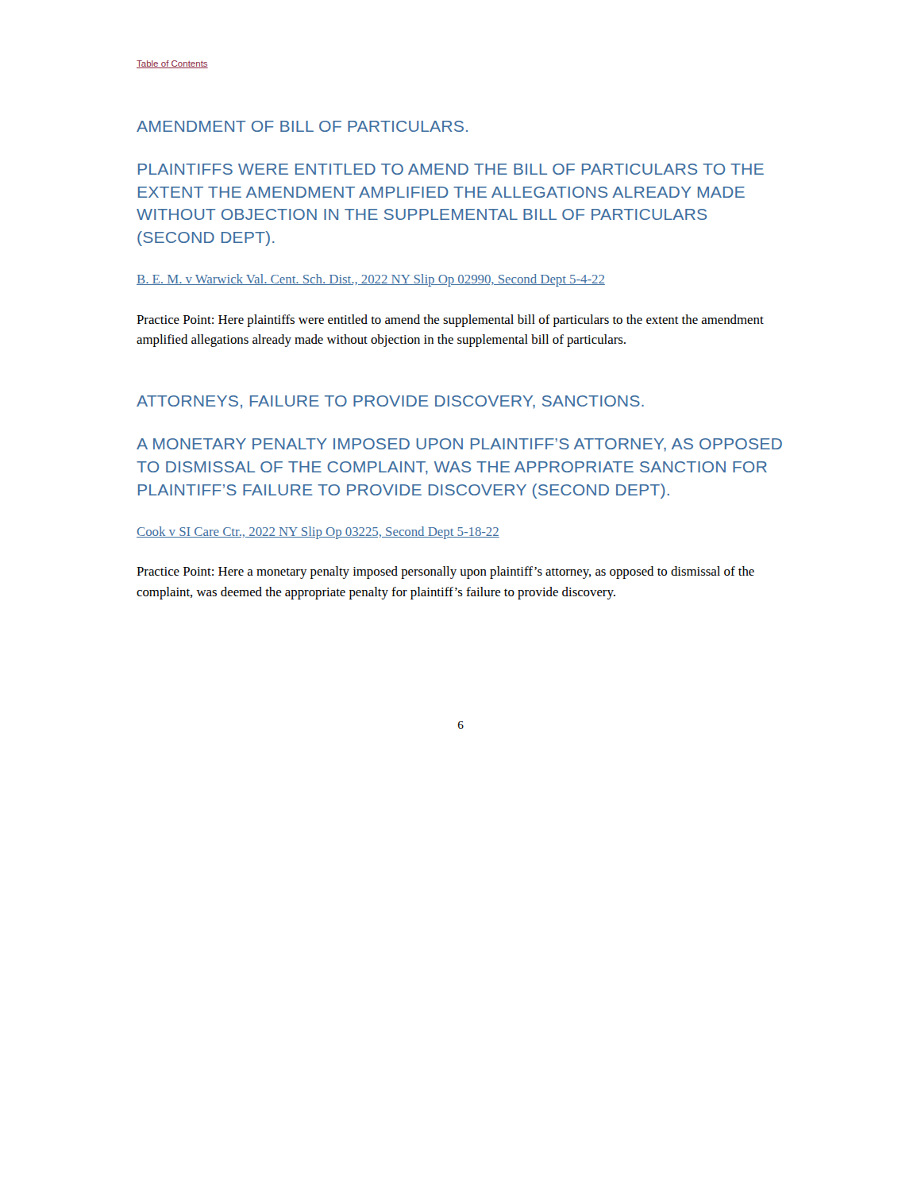Table of Contents
AMENDMENT OF BILL OF PARTICULARS.
PLAINTIFFS WERE ENTITLED TO AMEND THE BILL OF PARTICULARS TO THE EXTENT THE AMENDMENT AMPLIFIED THE ALLEGATIONS ALREADY MADE WITHOUT OBJECTION IN THE SUPPLEMENTAL BILL OF PARTICULARS (SECOND DEPT).
B. E. M. v Warwick Val. Cent. Sch. Dist., 2022 NY Slip Op 02990, Second Dept 5-4-22
Practice Point: Here plaintiffs were entitled to amend the supplemental bill of particulars to the extent the amendment amplified allegations already made without objection in the supplemental bill of particulars.
ATTORNEYS, FAILURE TO PROVIDE DISCOVERY, SANCTIONS.
A MONETARY PENALTY IMPOSED UPON PLAINTIFF’S ATTORNEY, AS OPPOSED TO DISMISSAL OF THE COMPLAINT, WAS THE APPROPRIATE SANCTION FOR PLAINTIFF’S FAILURE TO PROVIDE DISCOVERY (SECOND DEPT).
Cook v SI Care Ctr., 2022 NY Slip Op 03225, Second Dept 5-18-22
Practice Point: Here a monetary penalty imposed personally upon plaintiff’s attorney, as opposed to dismissal of the complaint, was deemed the appropriate penalty for plaintiff’s failure to provide discovery.
6